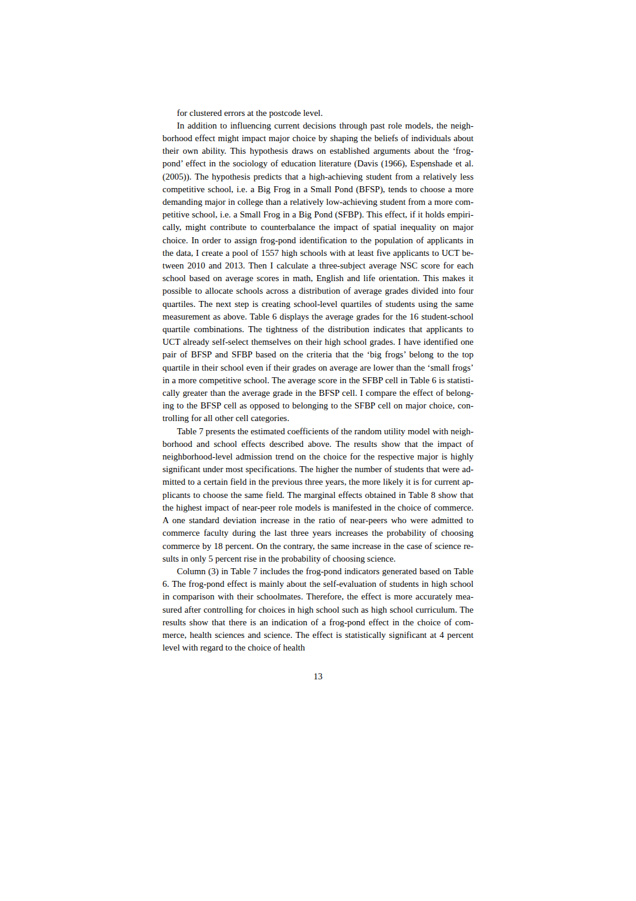for clustered errors at the postcode level.
In addition to influencing current decisions through past role models, the neighborhood effect might impact major choice by shaping the beliefs of individuals about their own ability. This hypothesis draws on established arguments about the ‘frog-pond’ effect in the sociology of education literature (Davis (1966), Espenshade et al. (2005)). The hypothesis predicts that a high-achieving student from a relatively less competitive school, i.e. a Big Frog in a Small Pond (BFSP), tends to choose a more demanding major in college than a relatively low-achieving student from a more competitive school, i.e. a Small Frog in a Big Pond (SFBP). This effect, if it holds empirically, might contribute to counterbalance the impact of spatial inequality on major choice. In order to assign frog-pond identification to the population of applicants in the data, I create a pool of 1557 high schools with at least five applicants to UCT between 2010 and 2013. Then I calculate a three-subject average NSC score for each school based on average scores in math, English and life orientation. This makes it possible to allocate schools across a distribution of average grades divided into four quartiles. The next step is creating school-level quartiles of students using the same measurement as above. Table 6 displays the average grades for the 16 student-school quartile combinations. The tightness of the distribution indicates that applicants to UCT already self-select themselves on their high school grades. I have identified one pair of BFSP and SFBP based on the criteria that the ‘big frogs’ belong to the top quartile in their school even if their grades on average are lower than the ‘small frogs’ in a more competitive school. The average score in the SFBP cell in Table 6 is statistically greater than the average grade in the BFSP cell. I compare the effect of belonging to the BFSP cell as opposed to belonging to the SFBP cell on major choice, controlling for all other cell categories.
Table 7 presents the estimated coefficients of the random utility model with neighborhood and school effects described above. The results show that the impact of neighborhood-level admission trend on the choice for the respective major is highly significant under most specifications. The higher the number of students that were admitted to a certain field in the previous three years, the more likely it is for current applicants to choose the same field. The marginal effects obtained in Table 8 show that the highest impact of near-peer role models is manifested in the choice of commerce. A one standard deviation increase in the ratio of near-peers who were admitted to commerce faculty during the last three years increases the probability of choosing commerce by 18 percent. On the contrary, the same increase in the case of science results in only 5 percent rise in the probability of choosing science.
Column (3) in Table 7 includes the frog-pond indicators generated based on Table 6. The frog-pond effect is mainly about the self-evaluation of students in high school in comparison with their schoolmates. Therefore, the effect is more accurately measured after controlling for choices in high school such as high school curriculum. The results show that there is an indication of a frog-pond effect in the choice of commerce, health sciences and science. The effect is statistically significant at 4 percent level with regard to the choice of health
13